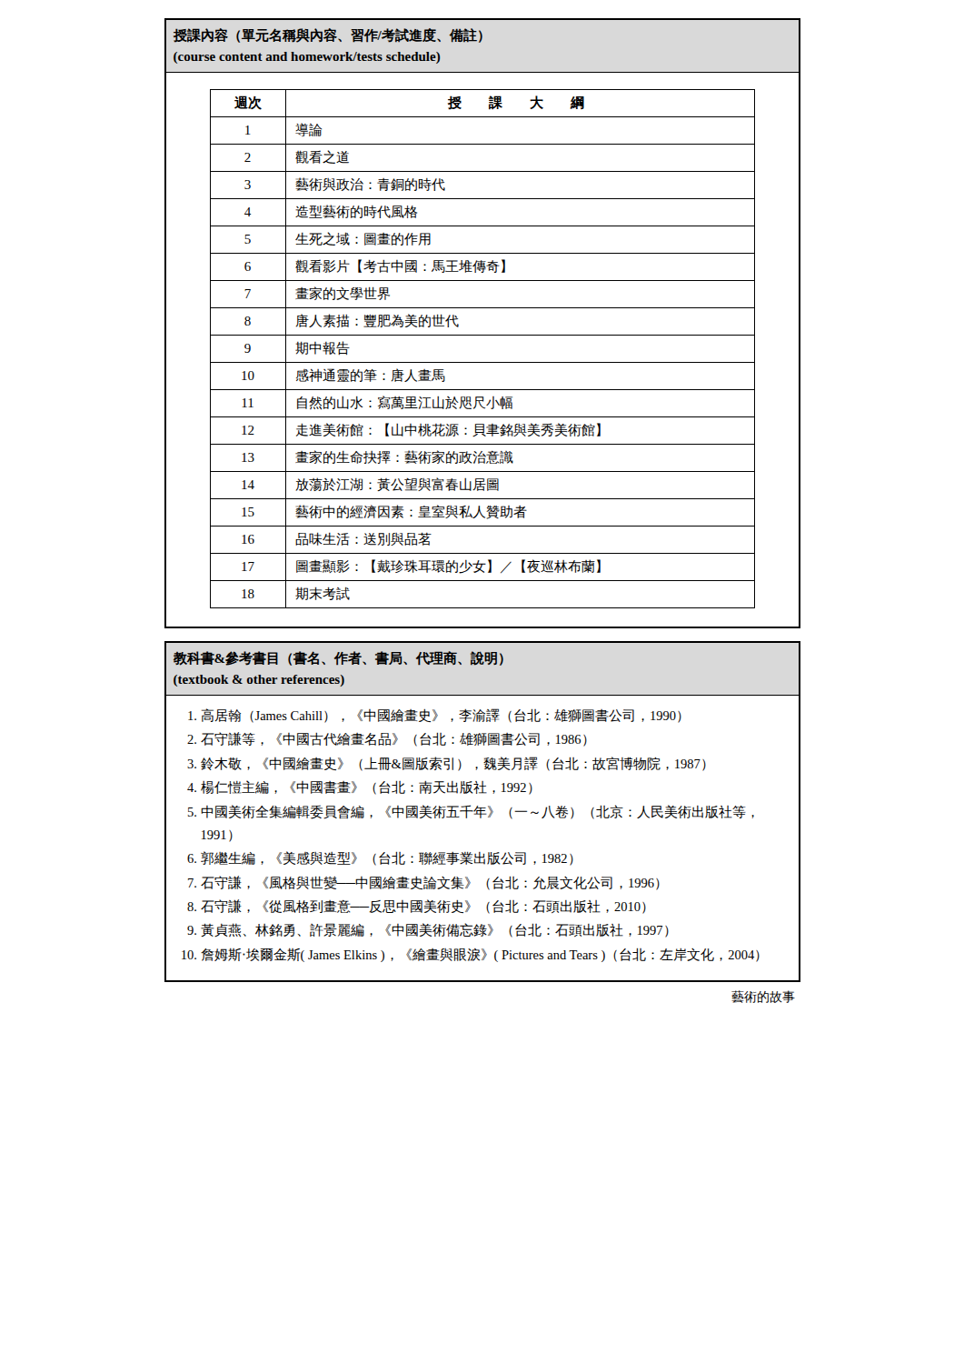授課內容（單元名稱與內容、習作/考試進度、備註）
(course content and homework/tests schedule)
| 週次 | 授 課 大 綱 |
| --- | --- |
| 1 | 導論 |
| 2 | 觀看之道 |
| 3 | 藝術與政治：青銅的時代 |
| 4 | 造型藝術的時代風格 |
| 5 | 生死之域：圖畫的作用 |
| 6 | 觀看影片【考古中國：馬王堆傳奇】 |
| 7 | 畫家的文學世界 |
| 8 | 唐人素描：豐肥為美的世代 |
| 9 | 期中報告 |
| 10 | 感神通靈的筆：唐人畫馬 |
| 11 | 自然的山水：寫萬里江山於咫尺小幅 |
| 12 | 走進美術館：【山中桃花源：貝聿銘與美秀美術館】 |
| 13 | 畫家的生命抉擇：藝術家的政治意識 |
| 14 | 放蕩於江湖：黃公望與富春山居圖 |
| 15 | 藝術中的經濟因素：皇室與私人贊助者 |
| 16 | 品味生活：送別與品茗 |
| 17 | 圖畫顯影：【戴珍珠耳環的少女】／【夜巡林布蘭】 |
| 18 | 期末考試 |
教科書&參考書目（書名、作者、書局、代理商、說明）
(textbook & other references)
高居翰（James Cahill），《中國繪畫史》，李渝譯（台北：雄獅圖書公司，1990）
石守謙等，《中國古代繪畫名品》（台北：雄獅圖書公司，1986）
鈴木敬，《中國繪畫史》（上冊&圖版索引），魏美月譯（台北：故宮博物院，1987）
楊仁愷主編，《中國書畫》（台北：南天出版社，1992）
中國美術全集編輯委員會編，《中國美術五千年》（一～八卷）（北京：人民美術出版社等，1991）
郭繼生編，《美感與造型》（台北：聯經事業出版公司，1982）
石守謙，《風格與世變──中國繪畫史論文集》（台北：允晨文化公司，1996）
石守謙，《從風格到畫意──反思中國美術史》（台北：石頭出版社，2010）
黃貞燕、林銘勇、許景麗編，《中國美術備忘錄》（台北：石頭出版社，1997）
詹姆斯‧埃爾金斯( James Elkins )，《繪畫與眼淚》( Pictures and Tears )（台北：左岸文化，2004）
藝術的故事